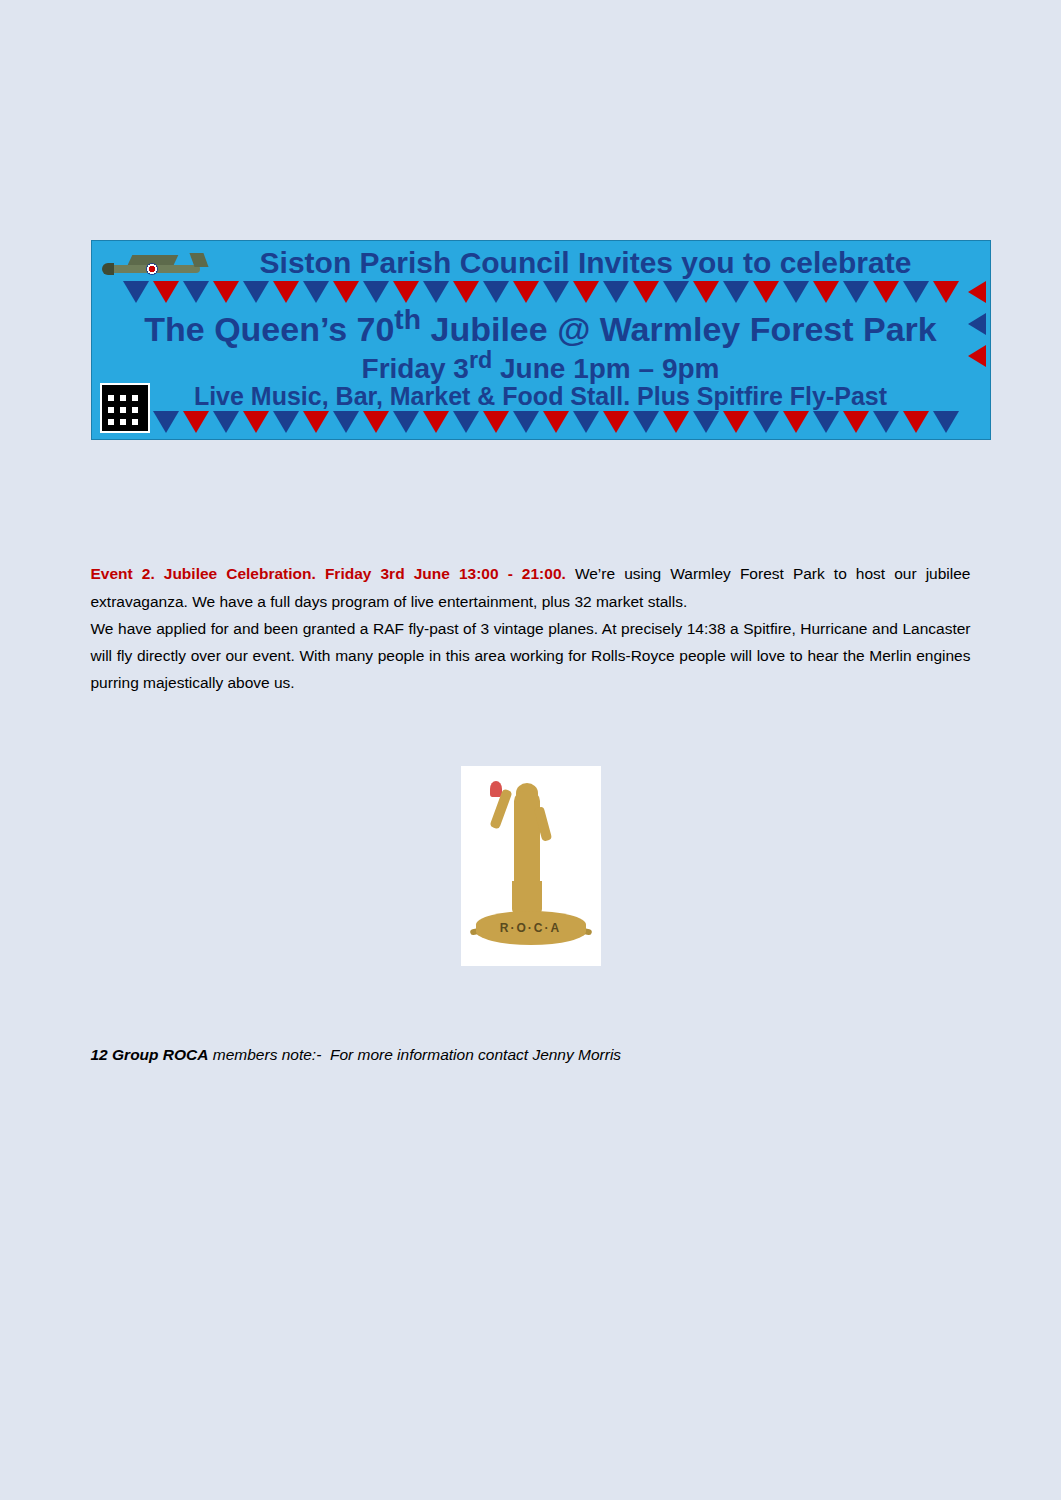Siston Parish Council Invites you to celebrate
The Queen’s 70th Jubilee @ Warmley Forest Park
Friday 3rd June 1pm – 9pm
Live Music, Bar, Market & Food Stall. Plus Spitfire Fly-Past
Event 2. Jubilee Celebration. Friday 3rd June 13:00 - 21:00. We’re using Warmley Forest Park to host our jubilee extravaganza. We have a full days program of live entertainment, plus 32 market stalls.
We have applied for and been granted a RAF fly-past of 3 vintage planes. At precisely 14:38 a Spitfire, Hurricane and Lancaster will fly directly over our event. With many people in this area working for Rolls-Royce people will love to hear the Merlin engines purring majestically above us.
R·O·C·A
12 Group ROCA members note:- For more information contact Jenny Morris